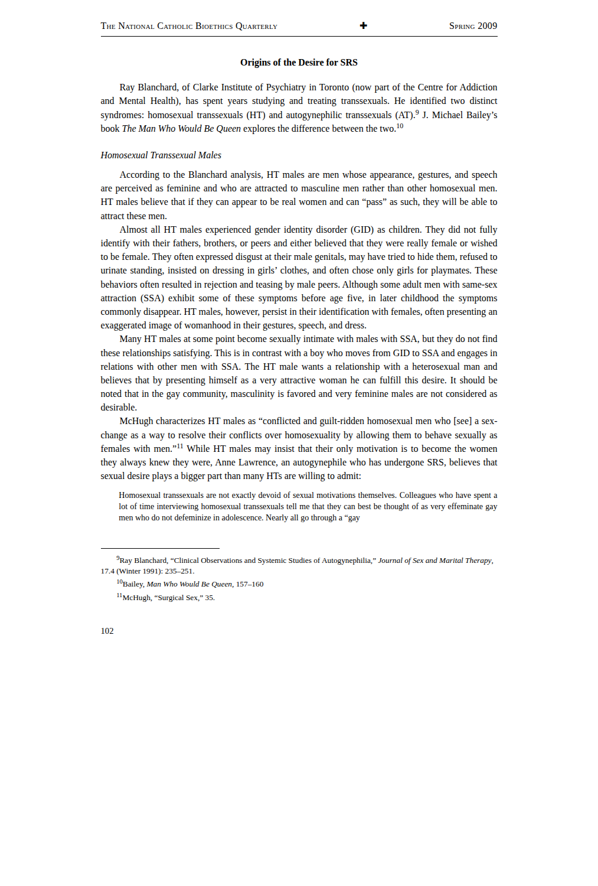The National Catholic Bioethics Quarterly ✚ Spring 2009
Origins of the Desire for SRS
Ray Blanchard, of Clarke Institute of Psychiatry in Toronto (now part of the Centre for Addiction and Mental Health), has spent years studying and treating transsexuals. He identified two distinct syndromes: homosexual transsexuals (HT) and autogynephilic transsexuals (AT).9 J. Michael Bailey’s book The Man Who Would Be Queen explores the difference between the two.10
Homosexual Transsexual Males
According to the Blanchard analysis, HT males are men whose appearance, gestures, and speech are perceived as feminine and who are attracted to masculine men rather than other homosexual men. HT males believe that if they can appear to be real women and can “pass” as such, they will be able to attract these men.
Almost all HT males experienced gender identity disorder (GID) as children. They did not fully identify with their fathers, brothers, or peers and either believed that they were really female or wished to be female. They often expressed disgust at their male genitals, may have tried to hide them, refused to urinate standing, insisted on dressing in girls’ clothes, and often chose only girls for playmates. These behaviors often resulted in rejection and teasing by male peers. Although some adult men with same-sex attraction (SSA) exhibit some of these symptoms before age five, in later childhood the symptoms commonly disappear. HT males, however, persist in their identification with females, often presenting an exaggerated image of womanhood in their gestures, speech, and dress.
Many HT males at some point become sexually intimate with males with SSA, but they do not find these relationships satisfying. This is in contrast with a boy who moves from GID to SSA and engages in relations with other men with SSA. The HT male wants a relationship with a heterosexual man and believes that by presenting himself as a very attractive woman he can fulfill this desire. It should be noted that in the gay community, masculinity is favored and very feminine males are not considered as desirable.
McHugh characterizes HT males as “conflicted and guilt-ridden homosexual men who [see] a sex-change as a way to resolve their conflicts over homosexuality by allowing them to behave sexually as females with men.”11 While HT males may insist that their only motivation is to become the women they always knew they were, Anne Lawrence, an autogynephile who has undergone SRS, believes that sexual desire plays a bigger part than many HTs are willing to admit:
Homosexual transsexuals are not exactly devoid of sexual motivations themselves. Colleagues who have spent a lot of time interviewing homosexual transsexuals tell me that they can best be thought of as very effeminate gay men who do not defeminize in adolescence. Nearly all go through a “gay
9Ray Blanchard, “Clinical Observations and Systemic Studies of Autogynephilia,” Journal of Sex and Marital Therapy, 17.4 (Winter 1991): 235–251.
10Bailey, Man Who Would Be Queen, 157–160
11McHugh, “Surgical Sex,” 35.
102